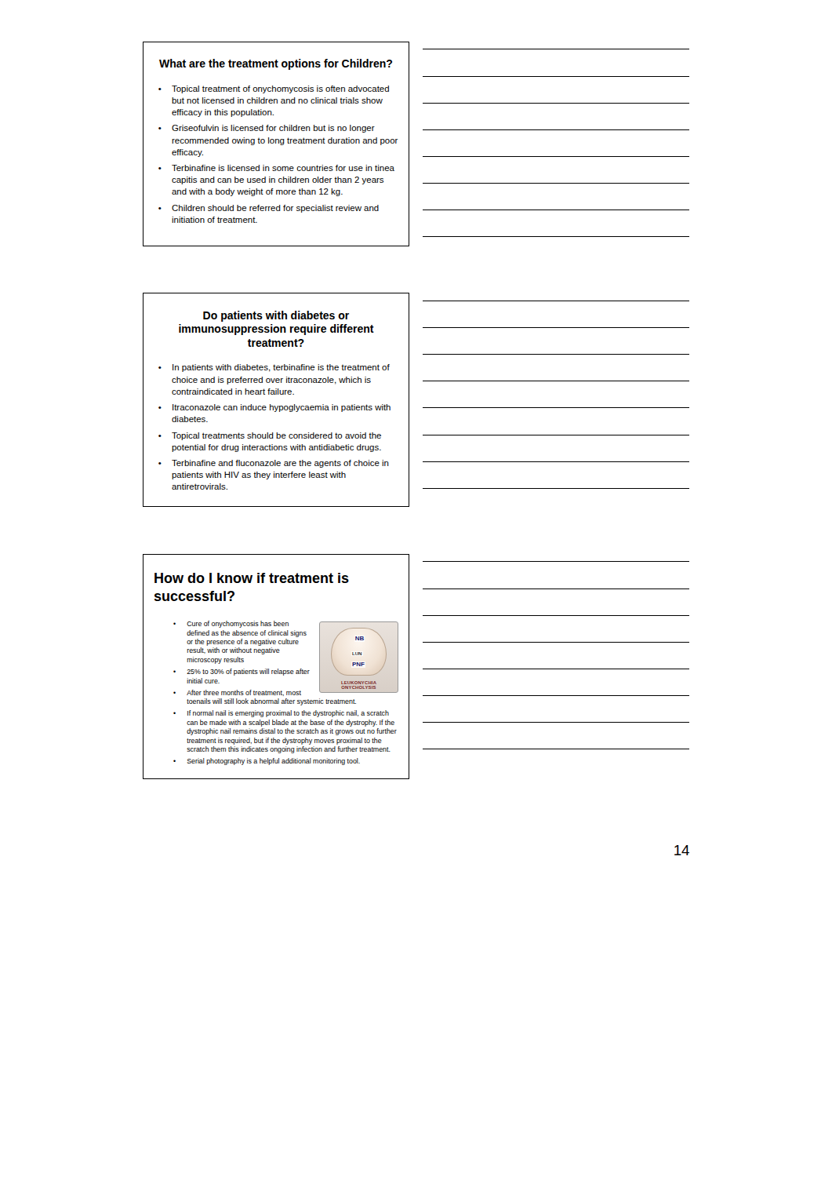What are the treatment options for Children?
Topical treatment of onychomycosis is often advocated but not licensed in children and no clinical trials show efficacy in this population.
Griseofulvin is licensed for children but is no longer recommended owing to long treatment duration and poor efficacy.
Terbinafine is licensed in some countries for use in tinea capitis and can be used in children older than 2 years and with a body weight of more than 12 kg.
Children should be referred for specialist review and initiation of treatment.
Do patients with diabetes or immunosuppression require different treatment?
In patients with diabetes, terbinafine is the treatment of choice and is preferred over itraconazole, which is contraindicated in heart failure.
Itraconazole can induce hypoglycaemia in patients with diabetes.
Topical treatments should be considered to avoid the potential for drug interactions with antidiabetic drugs.
Terbinafine and fluconazole are the agents of choice in patients with HIV as they interfere least with antiretrovirals.
How do I know if treatment is successful?
NB LUN PNF
LEUKONYCHIA
ONYCHOLYSIS
Cure of onychomycosis has been defined as the absence of clinical signs or the presence of a negative culture result, with or without negative microscopy results
25% to 30% of patients will relapse after initial cure.
After three months of treatment, most toenails will still look abnormal after systemic treatment.
If normal nail is emerging proximal to the dystrophic nail, a scratch can be made with a scalpel blade at the base of the dystrophy. If the dystrophic nail remains distal to the scratch as it grows out no further treatment is required, but if the dystrophy moves proximal to the scratch them this indicates ongoing infection and further treatment.
Serial photography is a helpful additional monitoring tool.
14